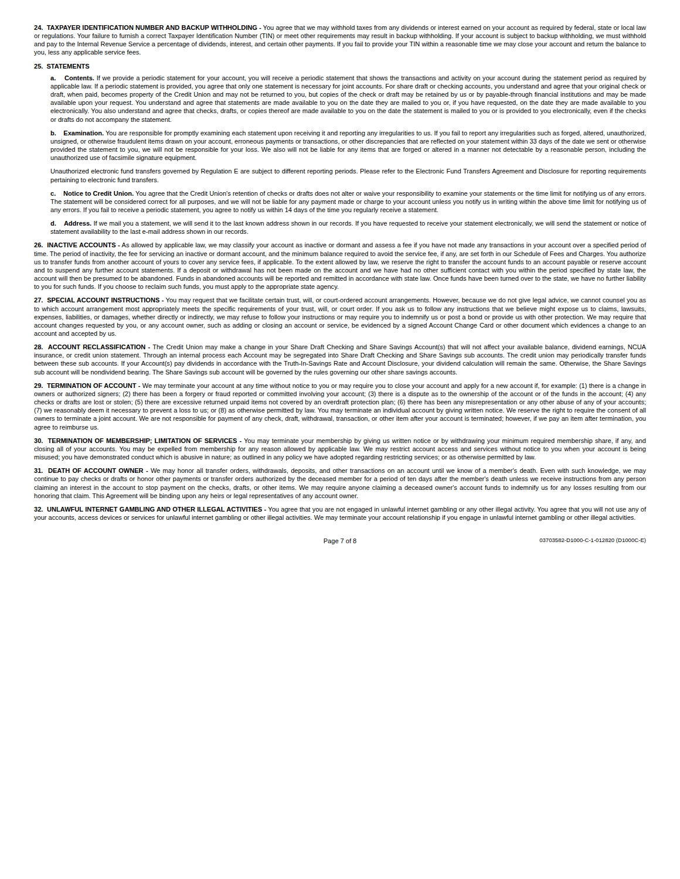24. TAXPAYER IDENTIFICATION NUMBER AND BACKUP WITHHOLDING - You agree that we may withhold taxes from any dividends or interest earned on your account as required by federal, state or local law or regulations. Your failure to furnish a correct Taxpayer Identification Number (TIN) or meet other requirements may result in backup withholding. If your account is subject to backup withholding, we must withhold and pay to the Internal Revenue Service a percentage of dividends, interest, and certain other payments. If you fail to provide your TIN within a reasonable time we may close your account and return the balance to you, less any applicable service fees.
25. STATEMENTS
a. Contents. If we provide a periodic statement for your account, you will receive a periodic statement that shows the transactions and activity on your account during the statement period as required by applicable law. If a periodic statement is provided, you agree that only one statement is necessary for joint accounts. For share draft or checking accounts, you understand and agree that your original check or draft, when paid, becomes property of the Credit Union and may not be returned to you, but copies of the check or draft may be retained by us or by payable-through financial institutions and may be made available upon your request. You understand and agree that statements are made available to you on the date they are mailed to you or, if you have requested, on the date they are made available to you electronically. You also understand and agree that checks, drafts, or copies thereof are made available to you on the date the statement is mailed to you or is provided to you electronically, even if the checks or drafts do not accompany the statement.
b. Examination. You are responsible for promptly examining each statement upon receiving it and reporting any irregularities to us. If you fail to report any irregularities such as forged, altered, unauthorized, unsigned, or otherwise fraudulent items drawn on your account, erroneous payments or transactions, or other discrepancies that are reflected on your statement within 33 days of the date we sent or otherwise provided the statement to you, we will not be responsible for your loss. We also will not be liable for any items that are forged or altered in a manner not detectable by a reasonable person, including the unauthorized use of facsimile signature equipment.
Unauthorized electronic fund transfers governed by Regulation E are subject to different reporting periods. Please refer to the Electronic Fund Transfers Agreement and Disclosure for reporting requirements pertaining to electronic fund transfers.
c. Notice to Credit Union. You agree that the Credit Union's retention of checks or drafts does not alter or waive your responsibility to examine your statements or the time limit for notifying us of any errors. The statement will be considered correct for all purposes, and we will not be liable for any payment made or charge to your account unless you notify us in writing within the above time limit for notifying us of any errors. If you fail to receive a periodic statement, you agree to notify us within 14 days of the time you regularly receive a statement.
d. Address. If we mail you a statement, we will send it to the last known address shown in our records. If you have requested to receive your statement electronically, we will send the statement or notice of statement availability to the last e-mail address shown in our records.
26. INACTIVE ACCOUNTS - As allowed by applicable law, we may classify your account as inactive or dormant and assess a fee if you have not made any transactions in your account over a specified period of time. The period of inactivity, the fee for servicing an inactive or dormant account, and the minimum balance required to avoid the service fee, if any, are set forth in our Schedule of Fees and Charges. You authorize us to transfer funds from another account of yours to cover any service fees, if applicable. To the extent allowed by law, we reserve the right to transfer the account funds to an account payable or reserve account and to suspend any further account statements. If a deposit or withdrawal has not been made on the account and we have had no other sufficient contact with you within the period specified by state law, the account will then be presumed to be abandoned. Funds in abandoned accounts will be reported and remitted in accordance with state law. Once funds have been turned over to the state, we have no further liability to you for such funds. If you choose to reclaim such funds, you must apply to the appropriate state agency.
27. SPECIAL ACCOUNT INSTRUCTIONS - You may request that we facilitate certain trust, will, or court-ordered account arrangements. However, because we do not give legal advice, we cannot counsel you as to which account arrangement most appropriately meets the specific requirements of your trust, will, or court order. If you ask us to follow any instructions that we believe might expose us to claims, lawsuits, expenses, liabilities, or damages, whether directly or indirectly, we may refuse to follow your instructions or may require you to indemnify us or post a bond or provide us with other protection. We may require that account changes requested by you, or any account owner, such as adding or closing an account or service, be evidenced by a signed Account Change Card or other document which evidences a change to an account and accepted by us.
28. ACCOUNT RECLASSIFICATION - The Credit Union may make a change in your Share Draft Checking and Share Savings Account(s) that will not affect your available balance, dividend earnings, NCUA insurance, or credit union statement. Through an internal process each Account may be segregated into Share Draft Checking and Share Savings sub accounts. The credit union may periodically transfer funds between these sub accounts. If your Account(s) pay dividends in accordance with the Truth-In-Savings Rate and Account Disclosure, your dividend calculation will remain the same. Otherwise, the Share Savings sub account will be nondividend bearing. The Share Savings sub account will be governed by the rules governing our other share savings accounts.
29. TERMINATION OF ACCOUNT - We may terminate your account at any time without notice to you or may require you to close your account and apply for a new account if, for example: (1) there is a change in owners or authorized signers; (2) there has been a forgery or fraud reported or committed involving your account; (3) there is a dispute as to the ownership of the account or of the funds in the account; (4) any checks or drafts are lost or stolen; (5) there are excessive returned unpaid items not covered by an overdraft protection plan; (6) there has been any misrepresentation or any other abuse of any of your accounts; (7) we reasonably deem it necessary to prevent a loss to us; or (8) as otherwise permitted by law. You may terminate an individual account by giving written notice. We reserve the right to require the consent of all owners to terminate a joint account. We are not responsible for payment of any check, draft, withdrawal, transaction, or other item after your account is terminated; however, if we pay an item after termination, you agree to reimburse us.
30. TERMINATION OF MEMBERSHIP; LIMITATION OF SERVICES - You may terminate your membership by giving us written notice or by withdrawing your minimum required membership share, if any, and closing all of your accounts. You may be expelled from membership for any reason allowed by applicable law. We may restrict account access and services without notice to you when your account is being misused; you have demonstrated conduct which is abusive in nature; as outlined in any policy we have adopted regarding restricting services; or as otherwise permitted by law.
31. DEATH OF ACCOUNT OWNER - We may honor all transfer orders, withdrawals, deposits, and other transactions on an account until we know of a member's death. Even with such knowledge, we may continue to pay checks or drafts or honor other payments or transfer orders authorized by the deceased member for a period of ten days after the member's death unless we receive instructions from any person claiming an interest in the account to stop payment on the checks, drafts, or other items. We may require anyone claiming a deceased owner's account funds to indemnify us for any losses resulting from our honoring that claim. This Agreement will be binding upon any heirs or legal representatives of any account owner.
32. UNLAWFUL INTERNET GAMBLING AND OTHER ILLEGAL ACTIVITIES - You agree that you are not engaged in unlawful internet gambling or any other illegal activity. You agree that you will not use any of your accounts, access devices or services for unlawful internet gambling or other illegal activities. We may terminate your account relationship if you engage in unlawful internet gambling or other illegal activities.
Page 7 of 8
03703582-D1000-C-1-012820 (D1000C-E)